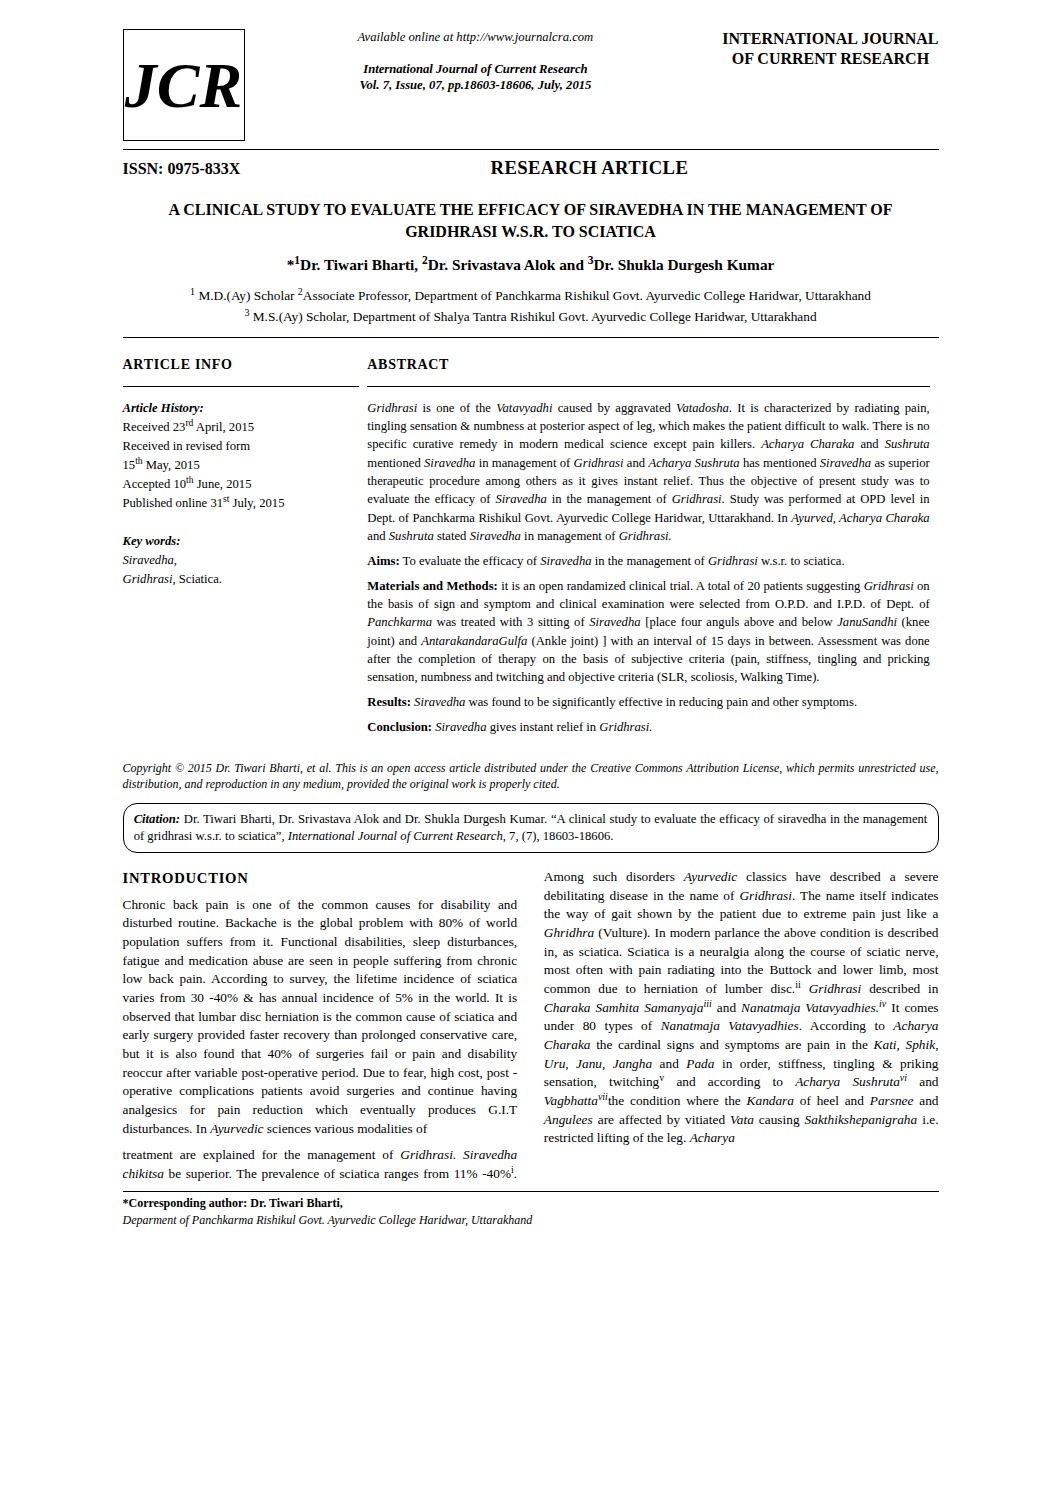JCR
Available online at http://www.journalcra.com
International Journal of Current Research
Vol. 7, Issue, 07, pp.18603-18606, July, 2015
INTERNATIONAL JOURNAL
OF CURRENT RESEARCH
ISSN: 0975-833X
RESEARCH ARTICLE
A Clinical Study to Evaluate the Efficacy of Siravedha in the Management of Gridhrasi W.S.R. to Sciatica
*1Dr. Tiwari Bharti, 2Dr. Srivastava Alok and 3Dr. Shukla Durgesh Kumar
1 M.D.(Ay) Scholar 2Associate Professor, Department of Panchkarma Rishikul Govt. Ayurvedic College Haridwar, Uttarakhand
3 M.S.(Ay) Scholar, Department of Shalya Tantra Rishikul Govt. Ayurvedic College Haridwar, Uttarakhand
| ARTICLE INFO Article History: Received 23 rd April, 2015 Received in revised form 15 th May, 2015 Accepted 10 th June, 2015 Published online 31 st July, 2015 Key words: Siravedha, Gridhrasi, Sciatica. | ABSTRACT Gridhrasi is one of the Vatavyadhi caused by aggravated Vatadosha . It is characterized by radiating pain, tingling sensation & numbness at posterior aspect of leg, which makes the patient difficult to walk. There is no specific curative remedy in modern medical science except pain killers. Acharya Charaka and Sushruta mentioned Siravedha in management of Gridhrasi and Acharya Sushruta has mentioned Siravedha as superior therapeutic procedure among others as it gives instant relief. Thus the objective of present study was to evaluate the efficacy of Siravedha in the management of Gridhrasi . Study was performed at OPD level in Dept. of Panchkarma Rishikul Govt. Ayurvedic College Haridwar, Uttarakhand. In Ayurved, Acharya Charaka and Sushruta stated Siravedha in management of Gridhrasi. Aims: To evaluate the efficacy of Siravedha in the management of Gridhrasi w.s.r. to sciatica. Materials and Methods: it is an open randamized clinical trial. A total of 20 patients suggesting Gridhrasi on the basis of sign and symptom and clinical examination were selected from O.P.D. and I.P.D. of Dept. of Panchkarma was treated with 3 sitting of Siravedha [place four anguls above and below JanuSandhi (knee joint) and AntarakandaraGulfa (Ankle joint) ] with an interval of 15 days in between. Assessment was done after the completion of therapy on the basis of subjective criteria (pain, stiffness, tingling and pricking sensation, numbness and twitching and objective criteria (SLR, scoliosis, Walking Time). Results: Siravedha was found to be significantly effective in reducing pain and other symptoms. Conclusion: Siravedha gives instant relief in Gridhrasi. |
Copyright © 2015 Dr. Tiwari Bharti, et al. This is an open access article distributed under the Creative Commons Attribution License, which permits unrestricted use, distribution, and reproduction in any medium, provided the original work is properly cited.
Citation: Dr. Tiwari Bharti, Dr. Srivastava Alok and Dr. Shukla Durgesh Kumar. “A clinical study to evaluate the efficacy of siravedha in the management of gridhrasi w.s.r. to sciatica”, International Journal of Current Research, 7, (7), 18603-18606.
INTRODUCTION
Chronic back pain is one of the common causes for disability and disturbed routine. Backache is the global problem with 80% of world population suffers from it. Functional disabilities, sleep disturbances, fatigue and medication abuse are seen in people suffering from chronic low back pain. According to survey, the lifetime incidence of sciatica varies from 30 -40% & has annual incidence of 5% in the world. It is observed that lumbar disc herniation is the common cause of sciatica and early surgery provided faster recovery than prolonged conservative care, but it is also found that 40% of surgeries fail or pain and disability reoccur after variable post-operative period. Due to fear, high cost, post -operative complications patients avoid surgeries and continue having analgesics for pain reduction which eventually produces G.I.T disturbances. In Ayurvedic sciences various modalities of
treatment are explained for the management of Gridhrasi. Siravedha chikitsa be superior. The prevalence of sciatica ranges from 11% -40%i. Among such disorders Ayurvedic classics have described a severe debilitating disease in the name of Gridhrasi. The name itself indicates the way of gait shown by the patient due to extreme pain just like a Ghridhra (Vulture). In modern parlance the above condition is described in, as sciatica. Sciatica is a neuralgia along the course of sciatic nerve, most often with pain radiating into the Buttock and lower limb, most common due to herniation of lumber disc.ii Gridhrasi described in Charaka Samhita Samanyajaiii and Nanatmaja Vatavyadhies.iv It comes under 80 types of Nanatmaja Vatavyadhies. According to Acharya Charaka the cardinal signs and symptoms are pain in the Kati, Sphik, Uru, Janu, Jangha and Pada in order, stiffness, tingling & priking sensation, twitchingv and according to Acharya Sushrutavi and Vagbhattaviithe condition where the Kandara of heel and Parsnee and Angulees are affected by vitiated Vata causing Sakthikshepanigraha i.e. restricted lifting of the leg. Acharya
*Corresponding author: Dr. Tiwari Bharti,
Deparment of Panchkarma Rishikul Govt. Ayurvedic College Haridwar, Uttarakhand